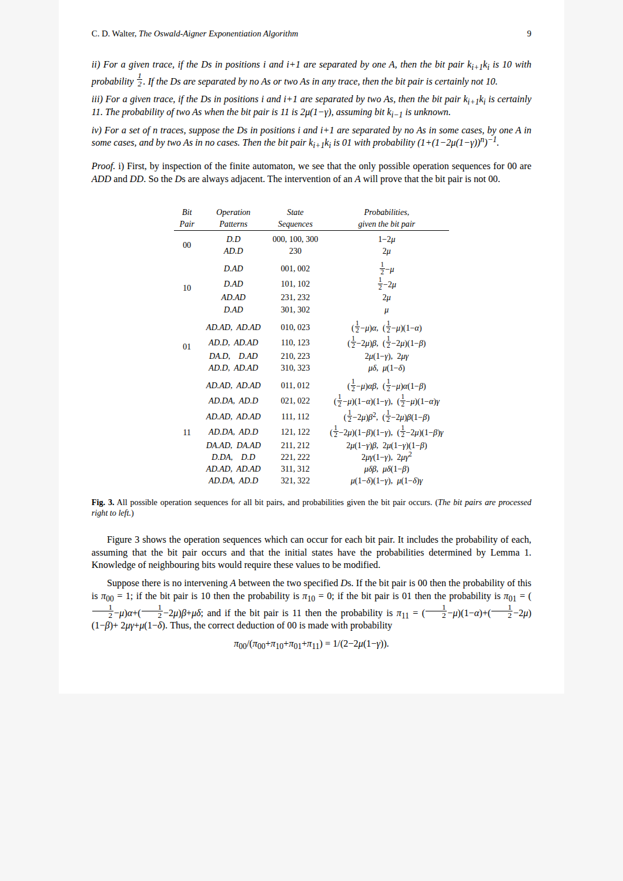C. D. Walter, The Oswald-Aigner Exponentiation Algorithm 9
ii) For a given trace, if the Ds in positions i and i+1 are separated by one A, then the bit pair ki+1ki is 10 with probability 12. If the Ds are separated by no As or two As in any trace, then the bit pair is certainly not 10.
iii) For a given trace, if the Ds in positions i and i+1 are separated by two As, then the bit pair ki+1ki is certainly 11. The probability of two As when the bit pair is 11 is 2μ(1−γ), assuming bit ki−1 is unknown.
iv) For a set of n traces, suppose the Ds in positions i and i+1 are separated by no As in some cases, by one A in some cases, and by two As in no cases. Then the bit pair ki+1ki is 01 with probability (1+(1−2μ(1−γ))n)−1.
Proof. i) First, by inspection of the finite automaton, we see that the only possible operation sequences for 00 are ADD and DD. So the Ds are always adjacent. The intervention of an A will prove that the bit pair is not 00.
| Bit | Operation | State | Probabilities, |
| --- | --- | --- | --- |
| Pair | Patterns | Sequences | given the bit pair |
| 00 | D.D | 000, 100, 300 | 1−2 μ |
| AD.D | 230 | 2 μ |
| 10 | D.AD | 001, 002 | 1 2 − μ |
| D.AD | 101, 102 | 1 2 −2 μ |
| AD.AD | 231, 232 | 2 μ |
| D.AD | 301, 302 | μ |
| 01 | AD.AD, AD.AD | 010, 023 | ( 1 2 − μ ) α , ( 1 2 − μ )(1− α ) |
| AD.D, AD.AD | 110, 123 | ( 1 2 −2 μ ) β , ( 1 2 −2 μ )(1− β ) |
| DA.D, D.AD | 210, 223 | 2 μ (1− γ ), 2 μγ |
| AD.D, AD.AD | 310, 323 | μδ , μ (1− δ ) |
| 11 | AD.AD, AD.AD | 011, 012 | ( 1 2 − μ ) αβ , ( 1 2 − μ ) α (1− β ) |
| AD.DA, AD.D | 021, 022 | ( 1 2 − μ )(1− α )(1− γ ), ( 1 2 − μ )(1− α ) γ |
| AD.AD, AD.AD | 111, 112 | ( 1 2 −2 μ ) β 2 , ( 1 2 −2 μ ) β (1− β ) |
| AD.DA, AD.D | 121, 122 | ( 1 2 −2 μ )(1− β )(1− γ ), ( 1 2 −2 μ )(1− β ) γ |
| DA.AD, DA.AD | 211, 212 | 2 μ (1− γ ) β , 2 μ (1− γ )(1− β ) |
| D.DA, D.D | 221, 222 | 2 μγ (1− γ ), 2 μγ 2 |
| AD.AD, AD.AD | 311, 312 | μδβ , μδ (1− β ) |
| AD.DA, AD.D | 321, 322 | μ (1− δ )(1− γ ), μ (1− δ ) γ |
Fig. 3. All possible operation sequences for all bit pairs, and probabilities given the bit pair occurs. (The bit pairs are processed right to left.)
Figure 3 shows the operation sequences which can occur for each bit pair. It includes the probability of each, assuming that the bit pair occurs and that the initial states have the probabilities determined by Lemma 1. Knowledge of neighbouring bits would require these values to be modified.
Suppose there is no intervening A between the two specified Ds. If the bit pair is 00 then the probability of this is π00 = 1; if the bit pair is 10 then the probability is π10 = 0; if the bit pair is 01 then the probability is π01 = (12−μ)α+(12−2μ)β+μδ; and if the bit pair is 11 then the probability is π11 = (12−μ)(1−α)+(12−2μ)(1−β)+ 2μγ+μ(1−δ). Thus, the correct deduction of 00 is made with probability
π00/(π00+π10+π01+π11) = 1/(2−2μ(1−γ)).